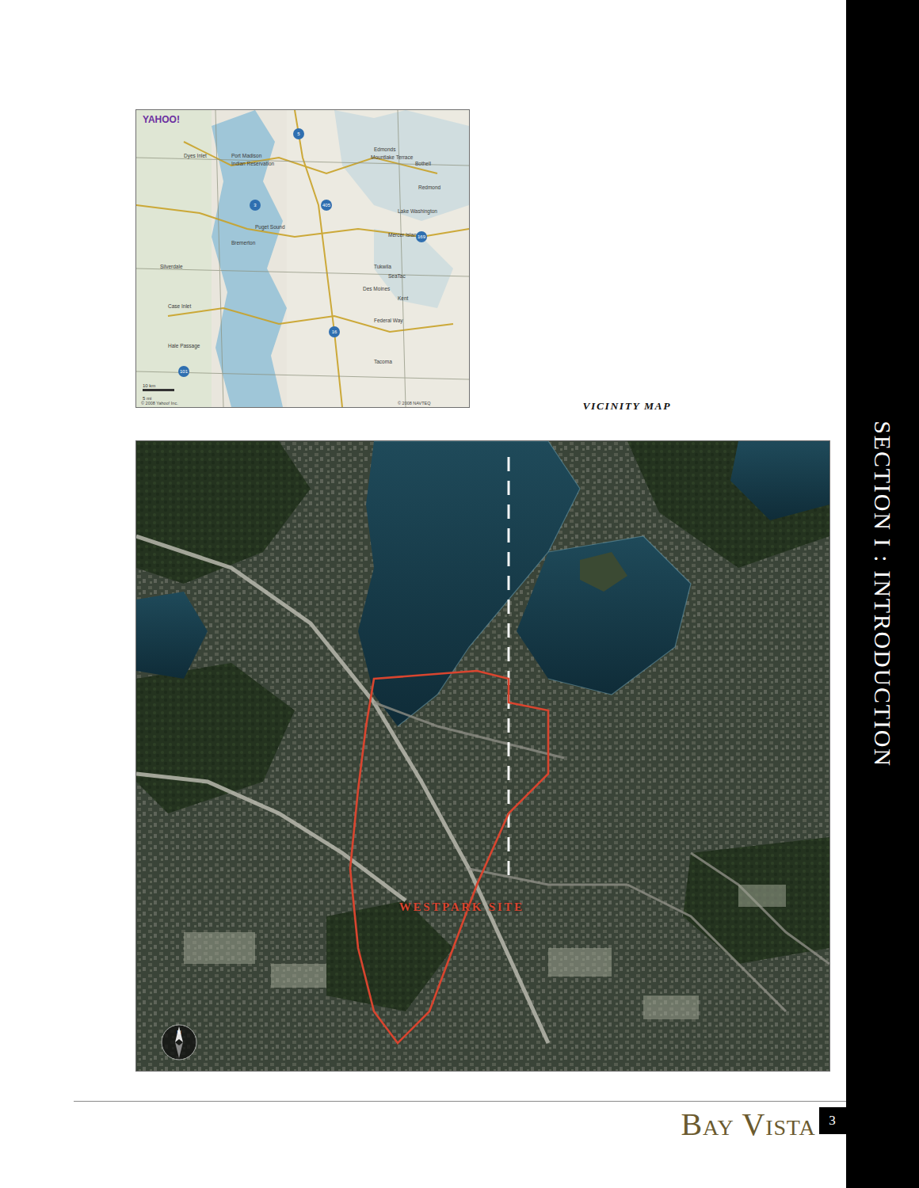Section I : Introduction
Edmonds Mountlake Terrace Bothell Redmond Lake Washington Mercer Island Tukwila SeaTac Des Moines Kent Federal Way Tacoma Bremerton Puget Sound Port Madison Indian Reservation Dyes Inlet Hale Passage Case Inlet Silverdale 5 405 3 16 169 101 YAHOO! 10 km 5 mi © 2008 Yahoo! Inc. © 2008 NAVTEQ
VICINITY MAP
N
Westpark Site
Bay Vista
3